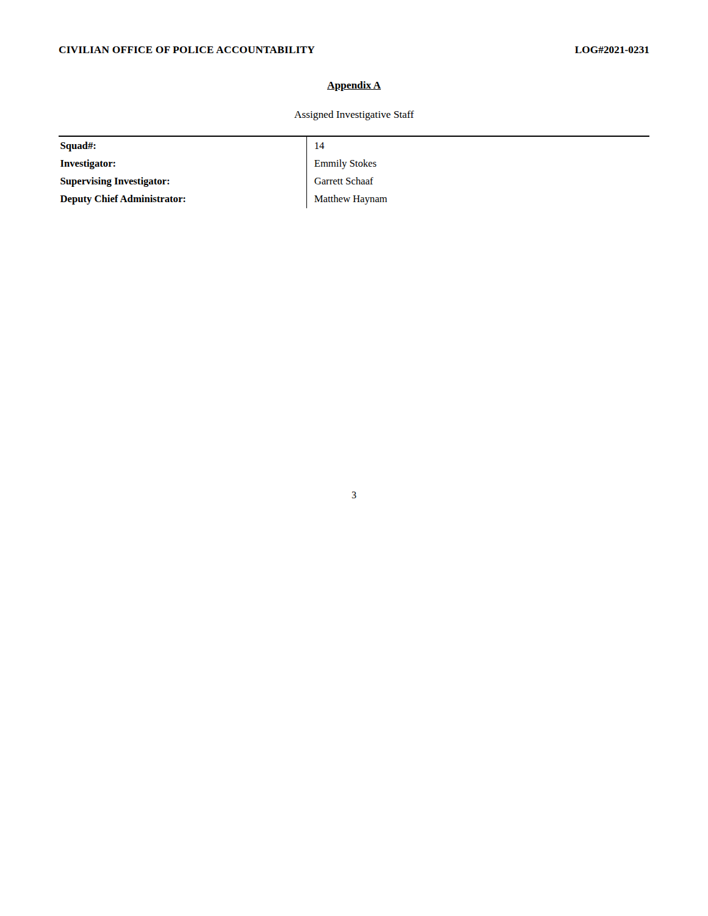CIVILIAN OFFICE OF POLICE ACCOUNTABILITY LOG#2021-0231
Appendix A
Assigned Investigative Staff
| Squad#: | 14 |
| Investigator: | Emmily Stokes |
| Supervising Investigator: | Garrett Schaaf |
| Deputy Chief Administrator: | Matthew Haynam |
3